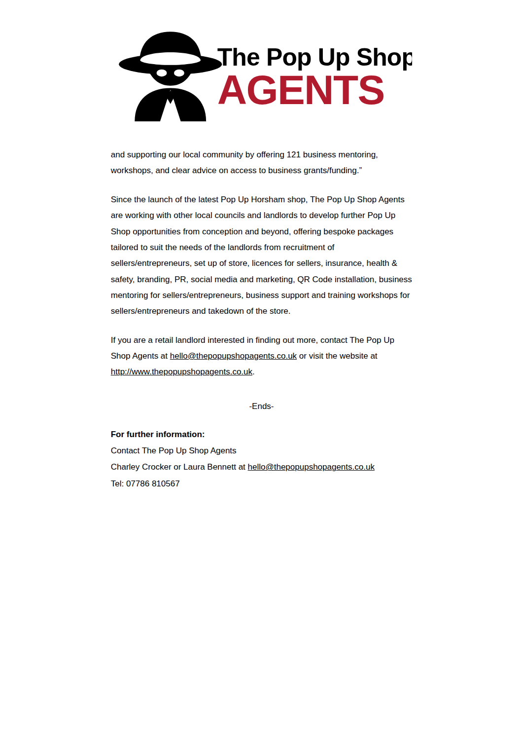The Pop Up Shop Agents The Pop Up Shop AGENTS
and supporting our local community by offering 121 business mentoring, workshops, and clear advice on access to business grants/funding.”
Since the launch of the latest Pop Up Horsham shop, The Pop Up Shop Agents are working with other local councils and landlords to develop further Pop Up Shop opportunities from conception and beyond, offering bespoke packages tailored to suit the needs of the landlords from recruitment of sellers/entrepreneurs, set up of store, licences for sellers, insurance, health & safety, branding, PR, social media and marketing, QR Code installation, business mentoring for sellers/entrepreneurs, business support and training workshops for sellers/entrepreneurs and takedown of the store.
If you are a retail landlord interested in finding out more, contact The Pop Up Shop Agents at hello@thepopupshopagents.co.uk or visit the website at http://www.thepopupshopagents.co.uk.
-Ends-
For further information:
Contact The Pop Up Shop Agents
Charley Crocker or Laura Bennett at hello@thepopupshopagents.co.uk
Tel: 07786 810567